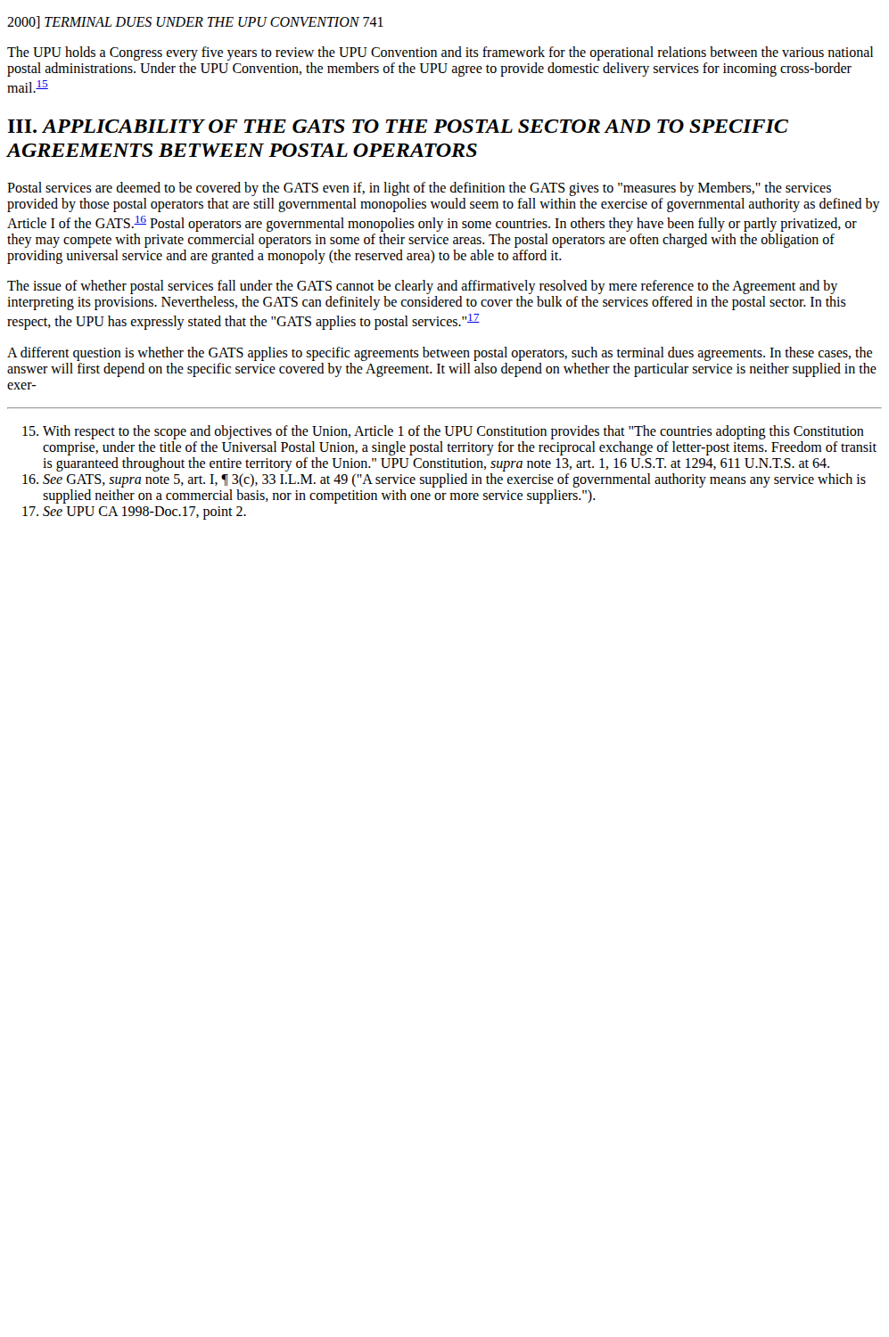2000] TERMINAL DUES UNDER THE UPU CONVENTION 741
The UPU holds a Congress every five years to review the UPU Convention and its framework for the operational relations between the various national postal administrations. Under the UPU Convention, the members of the UPU agree to provide domestic delivery services for incoming cross-border mail.15
III. APPLICABILITY OF THE GATS TO THE POSTAL SECTOR AND TO SPECIFIC AGREEMENTS BETWEEN POSTAL OPERATORS
Postal services are deemed to be covered by the GATS even if, in light of the definition the GATS gives to "measures by Members," the services provided by those postal operators that are still governmental monopolies would seem to fall within the exercise of governmental authority as defined by Article I of the GATS.16 Postal operators are governmental monopolies only in some countries. In others they have been fully or partly privatized, or they may compete with private commercial operators in some of their service areas. The postal operators are often charged with the obligation of providing universal service and are granted a monopoly (the reserved area) to be able to afford it.
The issue of whether postal services fall under the GATS cannot be clearly and affirmatively resolved by mere reference to the Agreement and by interpreting its provisions. Nevertheless, the GATS can definitely be considered to cover the bulk of the services offered in the postal sector. In this respect, the UPU has expressly stated that the "GATS applies to postal services."17
A different question is whether the GATS applies to specific agreements between postal operators, such as terminal dues agreements. In these cases, the answer will first depend on the specific service covered by the Agreement. It will also depend on whether the particular service is neither supplied in the exer-
With respect to the scope and objectives of the Union, Article 1 of the UPU Constitution provides that "The countries adopting this Constitution comprise, under the title of the Universal Postal Union, a single postal territory for the reciprocal exchange of letter-post items. Freedom of transit is guaranteed throughout the entire territory of the Union." UPU Constitution, supra note 13, art. 1, 16 U.S.T. at 1294, 611 U.N.T.S. at 64.
See GATS, supra note 5, art. I, ¶ 3(c), 33 I.L.M. at 49 ("A service supplied in the exercise of governmental authority means any service which is supplied neither on a commercial basis, nor in competition with one or more service suppliers.").
See UPU CA 1998-Doc.17, point 2.